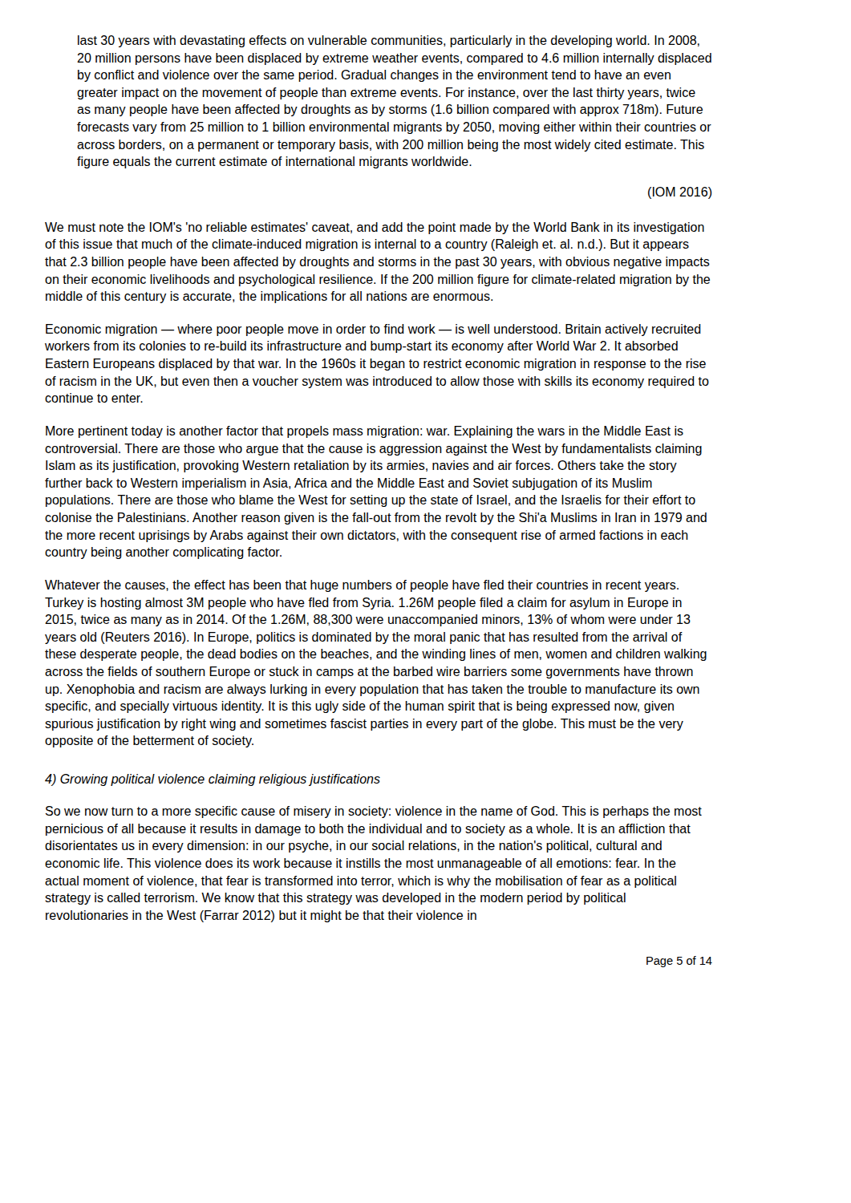last 30 years with devastating effects on vulnerable communities, particularly in the developing world. In 2008, 20 million persons have been displaced by extreme weather events, compared to 4.6 million internally displaced by conflict and violence over the same period. Gradual changes in the environment tend to have an even greater impact on the movement of people than extreme events. For instance, over the last thirty years, twice as many people have been affected by droughts as by storms (1.6 billion compared with approx 718m). Future forecasts vary from 25 million to 1 billion environmental migrants by 2050, moving either within their countries or across borders, on a permanent or temporary basis, with 200 million being the most widely cited estimate. This figure equals the current estimate of international migrants worldwide.
(IOM 2016)
We must note the IOM's 'no reliable estimates' caveat, and add the point made by the World Bank in its investigation of this issue that much of the climate-induced migration is internal to a country (Raleigh et. al. n.d.). But it appears that 2.3 billion people have been affected by droughts and storms in the past 30 years, with obvious negative impacts on their economic livelihoods and psychological resilience. If the 200 million figure for climate-related migration by the middle of this century is accurate, the implications for all nations are enormous.
Economic migration — where poor people move in order to find work — is well understood. Britain actively recruited workers from its colonies to re-build its infrastructure and bump-start its economy after World War 2. It absorbed Eastern Europeans displaced by that war. In the 1960s it began to restrict economic migration in response to the rise of racism in the UK, but even then a voucher system was introduced to allow those with skills its economy required to continue to enter.
More pertinent today is another factor that propels mass migration: war. Explaining the wars in the Middle East is controversial. There are those who argue that the cause is aggression against the West by fundamentalists claiming Islam as its justification, provoking Western retaliation by its armies, navies and air forces. Others take the story further back to Western imperialism in Asia, Africa and the Middle East and Soviet subjugation of its Muslim populations. There are those who blame the West for setting up the state of Israel, and the Israelis for their effort to colonise the Palestinians. Another reason given is the fall-out from the revolt by the Shi'a Muslims in Iran in 1979 and the more recent uprisings by Arabs against their own dictators, with the consequent rise of armed factions in each country being another complicating factor.
Whatever the causes, the effect has been that huge numbers of people have fled their countries in recent years. Turkey is hosting almost 3M people who have fled from Syria. 1.26M people filed a claim for asylum in Europe in 2015, twice as many as in 2014. Of the 1.26M, 88,300 were unaccompanied minors, 13% of whom were under 13 years old (Reuters 2016). In Europe, politics is dominated by the moral panic that has resulted from the arrival of these desperate people, the dead bodies on the beaches, and the winding lines of men, women and children walking across the fields of southern Europe or stuck in camps at the barbed wire barriers some governments have thrown up. Xenophobia and racism are always lurking in every population that has taken the trouble to manufacture its own specific, and specially virtuous identity. It is this ugly side of the human spirit that is being expressed now, given spurious justification by right wing and sometimes fascist parties in every part of the globe. This must be the very opposite of the betterment of society.
4) Growing political violence claiming religious justifications
So we now turn to a more specific cause of misery in society: violence in the name of God. This is perhaps the most pernicious of all because it results in damage to both the individual and to society as a whole. It is an affliction that disorientates us in every dimension: in our psyche, in our social relations, in the nation's political, cultural and economic life. This violence does its work because it instills the most unmanageable of all emotions: fear. In the actual moment of violence, that fear is transformed into terror, which is why the mobilisation of fear as a political strategy is called terrorism. We know that this strategy was developed in the modern period by political revolutionaries in the West (Farrar 2012) but it might be that their violence in
Page 5 of 14